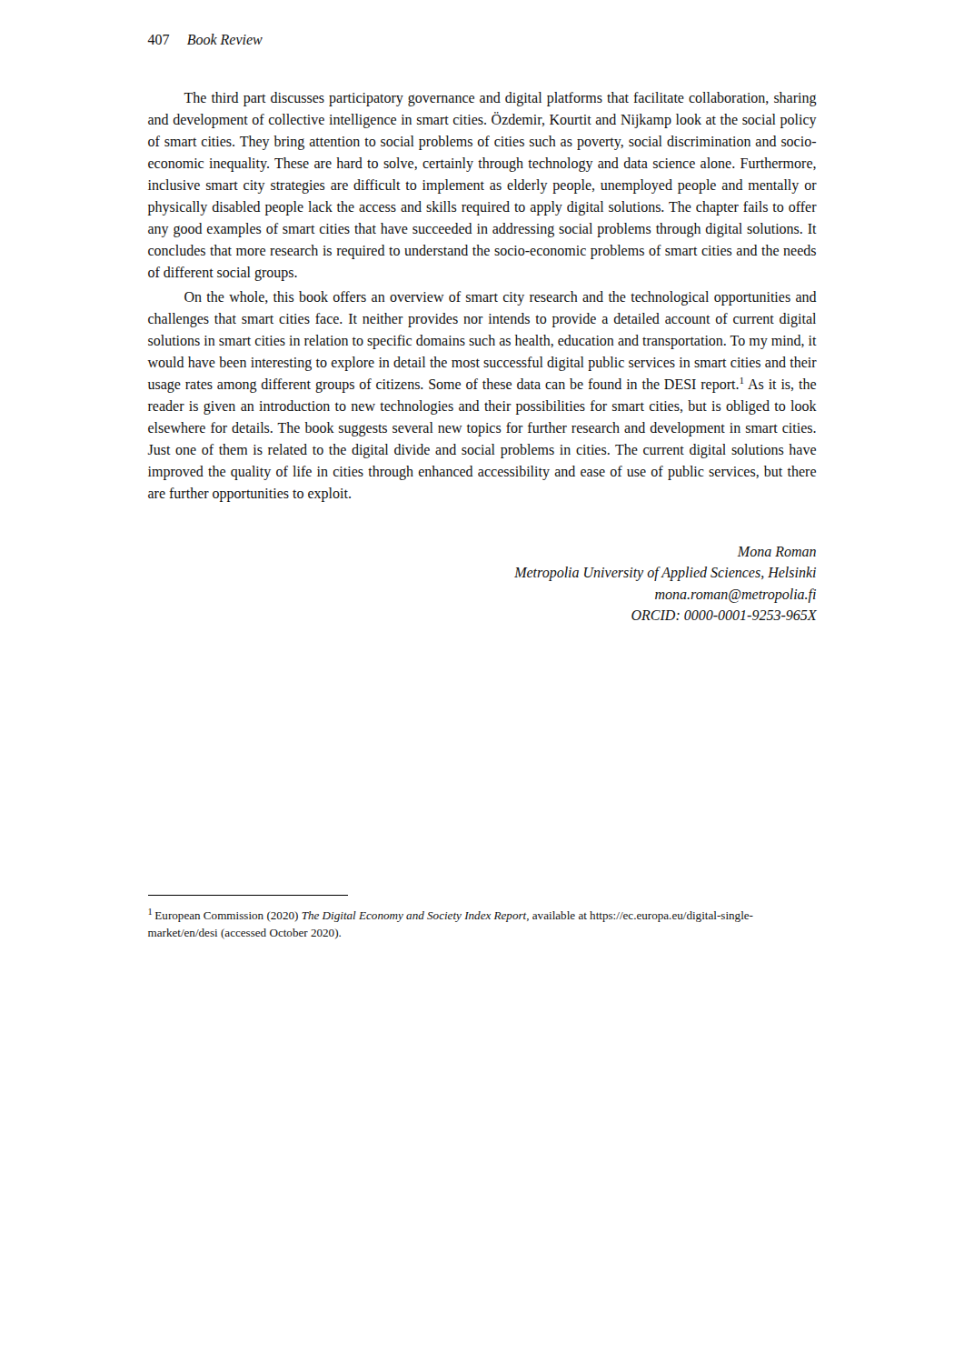407 Book Review
The third part discusses participatory governance and digital platforms that facilitate collaboration, sharing and development of collective intelligence in smart cities. Özdemir, Kourtit and Nijkamp look at the social policy of smart cities. They bring attention to social problems of cities such as poverty, social discrimination and socio-economic inequality. These are hard to solve, certainly through technology and data science alone. Furthermore, inclusive smart city strategies are difficult to implement as elderly people, unemployed people and mentally or physically disabled people lack the access and skills required to apply digital solutions. The chapter fails to offer any good examples of smart cities that have succeeded in addressing social problems through digital solutions. It concludes that more research is required to understand the socio-economic problems of smart cities and the needs of different social groups.
On the whole, this book offers an overview of smart city research and the technological opportunities and challenges that smart cities face. It neither provides nor intends to provide a detailed account of current digital solutions in smart cities in relation to specific domains such as health, education and transportation. To my mind, it would have been interesting to explore in detail the most successful digital public services in smart cities and their usage rates among different groups of citizens. Some of these data can be found in the DESI report.1 As it is, the reader is given an introduction to new technologies and their possibilities for smart cities, but is obliged to look elsewhere for details. The book suggests several new topics for further research and development in smart cities. Just one of them is related to the digital divide and social problems in cities. The current digital solutions have improved the quality of life in cities through enhanced accessibility and ease of use of public services, but there are further opportunities to exploit.
Mona Roman
Metropolia University of Applied Sciences, Helsinki
mona.roman@metropolia.fi
ORCID: 0000-0001-9253-965X
1 European Commission (2020) The Digital Economy and Society Index Report, available at https://ec.europa.eu/digital-single-market/en/desi (accessed October 2020).